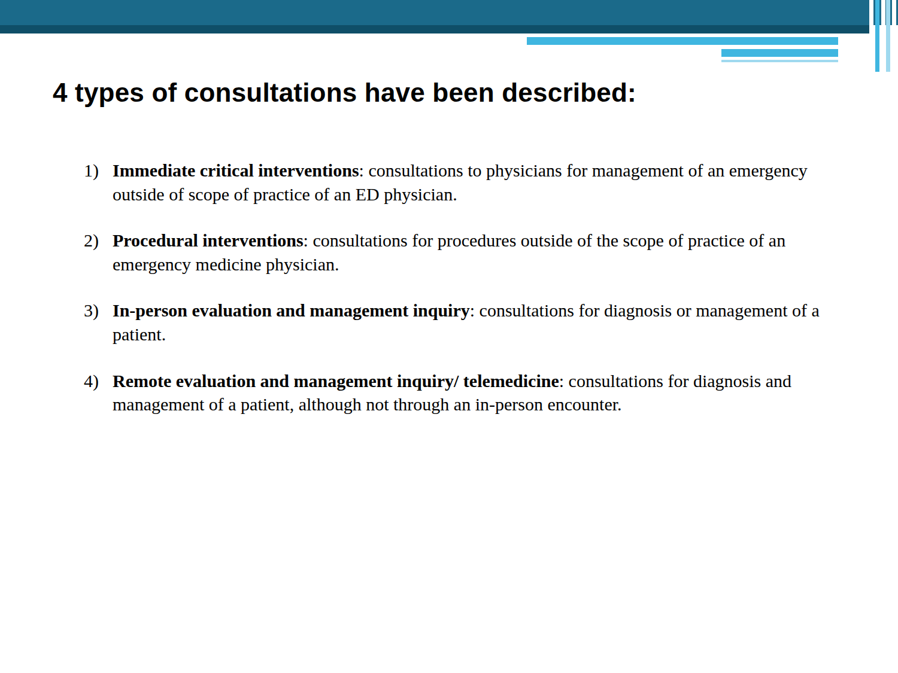4 types of consultations have been described:
1) Immediate critical interventions: consultations to physicians for management of an emergency outside of scope of practice of an ED physician.
2) Procedural interventions: consultations for procedures outside of the scope of practice of an emergency medicine physician.
3) In-person evaluation and management inquiry: consultations for diagnosis or management of a patient.
4) Remote evaluation and management inquiry/ telemedicine: consultations for diagnosis and management of a patient, although not through an in-person encounter.